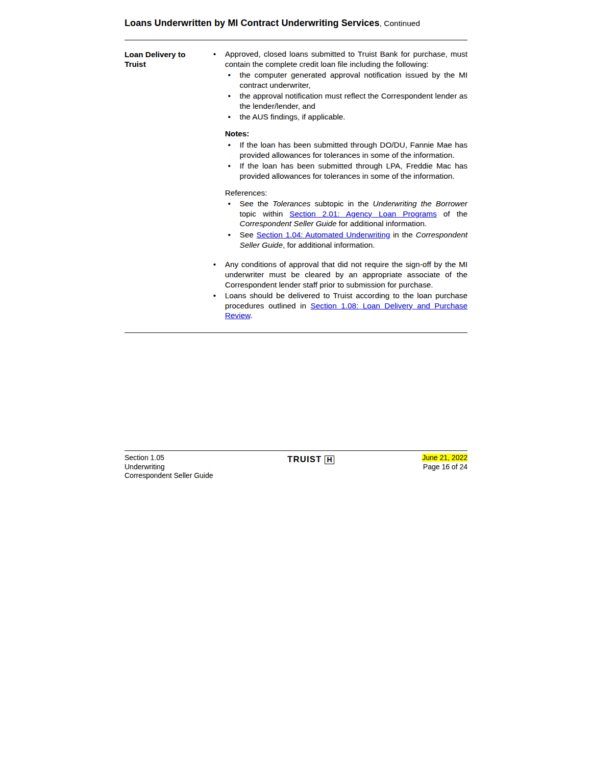Loans Underwritten by MI Contract Underwriting Services, Continued
Loan Delivery to Truist
Approved, closed loans submitted to Truist Bank for purchase, must contain the complete credit loan file including the following:
the computer generated approval notification issued by the MI contract underwriter,
the approval notification must reflect the Correspondent lender as the lender/lender, and
the AUS findings, if applicable.
Notes:
If the loan has been submitted through DO/DU, Fannie Mae has provided allowances for tolerances in some of the information.
If the loan has been submitted through LPA, Freddie Mac has provided allowances for tolerances in some of the information.
References:
See the Tolerances subtopic in the Underwriting the Borrower topic within Section 2.01: Agency Loan Programs of the Correspondent Seller Guide for additional information.
See Section 1.04: Automated Underwriting in the Correspondent Seller Guide, for additional information.
Any conditions of approval that did not require the sign-off by the MI underwriter must be cleared by an appropriate associate of the Correspondent lender staff prior to submission for purchase.
Loans should be delivered to Truist according to the loan purchase procedures outlined in Section 1.08: Loan Delivery and Purchase Review.
Section 1.05
Underwriting
Correspondent Seller Guide
TRUIST H
June 21, 2022
Page 16 of 24